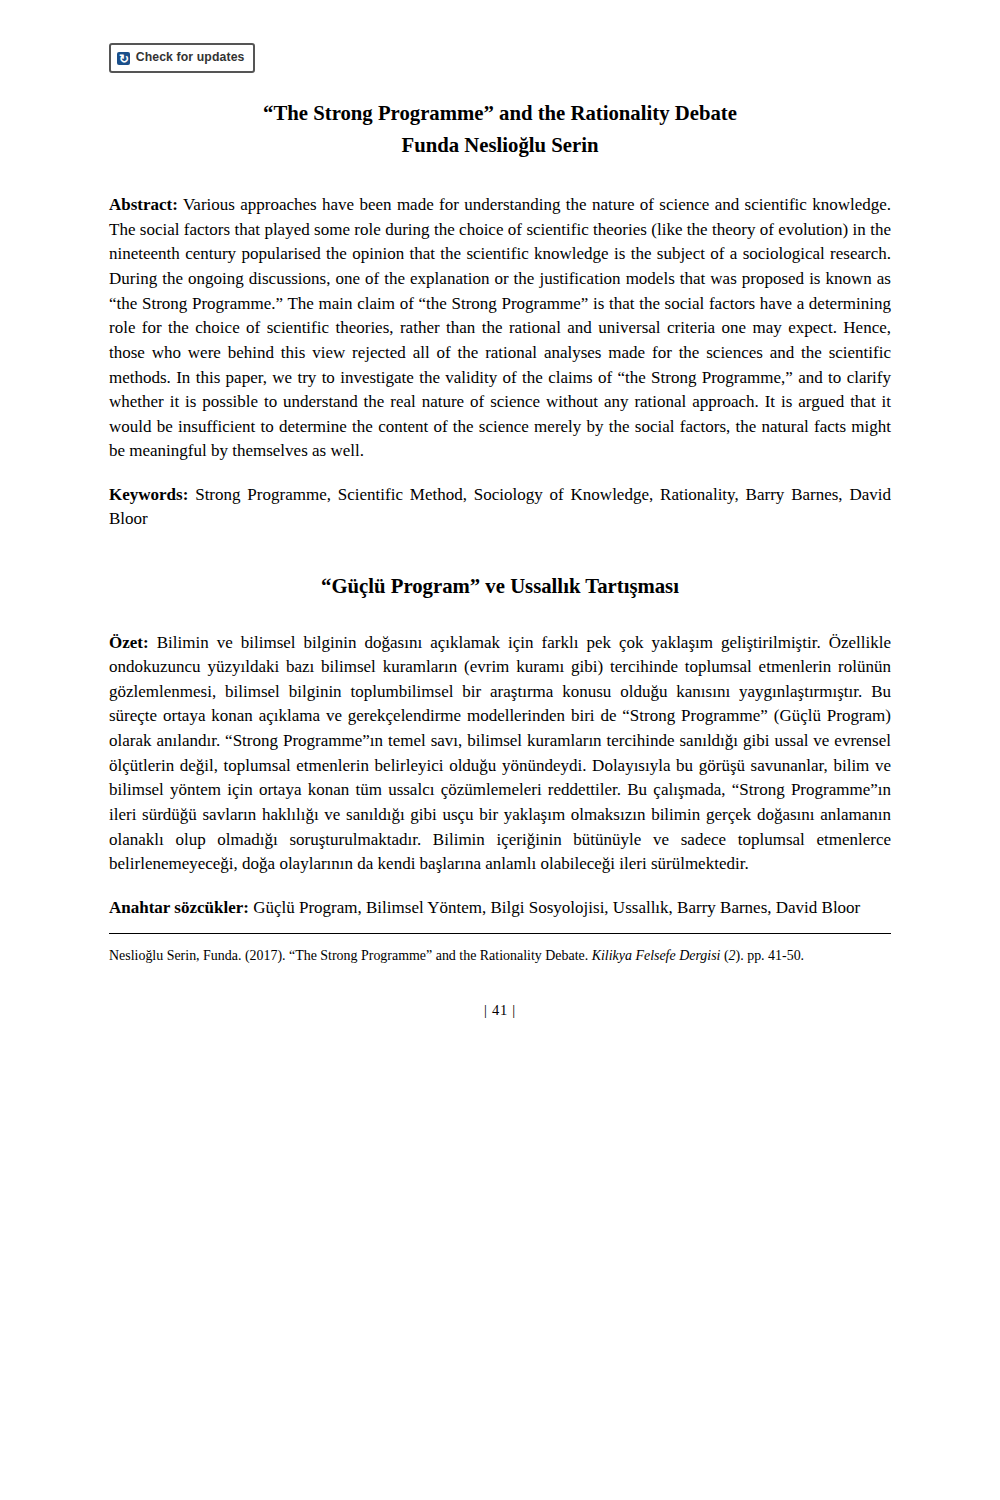↻Check for updates
“The Strong Programme” and the Rationality Debate
Funda Neslioğlu Serin
Abstract: Various approaches have been made for understanding the nature of science and scientific knowledge. The social factors that played some role during the choice of scientific theories (like the theory of evolution) in the nineteenth century popularised the opinion that the scientific knowledge is the subject of a sociological research. During the ongoing discussions, one of the explanation or the justification models that was proposed is known as “the Strong Programme.” The main claim of “the Strong Programme” is that the social factors have a determining role for the choice of scientific theories, rather than the rational and universal criteria one may expect. Hence, those who were behind this view rejected all of the rational analyses made for the sciences and the scientific methods. In this paper, we try to investigate the validity of the claims of “the Strong Programme,” and to clarify whether it is possible to understand the real nature of science without any rational approach. It is argued that it would be insufficient to determine the content of the science merely by the social factors, the natural facts might be meaningful by themselves as well.
Keywords: Strong Programme, Scientific Method, Sociology of Knowledge, Rationality, Barry Barnes, David Bloor
“Güçlü Program” ve Ussallık Tartışması
Özet: Bilimin ve bilimsel bilginin doğasını açıklamak için farklı pek çok yaklaşım geliştirilmiştir. Özellikle ondokuzuncu yüzyıldaki bazı bilimsel kuramların (evrim kuramı gibi) tercihinde toplumsal etmenlerin rolünün gözlemlenmesi, bilimsel bilginin toplumbilimsel bir araştırma konusu olduğu kanısını yaygınlaştırmıştır. Bu süreçte ortaya konan açıklama ve gerekçelendirme modellerinden biri de “Strong Programme” (Güçlü Program) olarak anılandır. “Strong Programme”ın temel savı, bilimsel kuramların tercihinde sanıldığı gibi ussal ve evrensel ölçütlerin değil, toplumsal etmenlerin belirleyici olduğu yönündeydi. Dolayısıyla bu görüşü savunanlar, bilim ve bilimsel yöntem için ortaya konan tüm ussalcı çözümlemeleri reddettiler. Bu çalışmada, “Strong Programme”ın ileri sürdüğü savların haklılığı ve sanıldığı gibi usçu bir yaklaşım olmaksızın bilimin gerçek doğasını anlamanın olanaklı olup olmadığı soruşturulmaktadır. Bilimin içeriğinin bütünüyle ve sadece toplumsal etmenlerce belirlenemeyeceği, doğa olaylarının da kendi başlarına anlamlı olabileceği ileri sürülmektedir.
Anahtar sözcükler: Güçlü Program, Bilimsel Yöntem, Bilgi Sosyolojisi, Ussallık, Barry Barnes, David Bloor
Neslioğlu Serin, Funda. (2017). “The Strong Programme” and the Rationality Debate. Kilikya Felsefe Dergisi (2). pp. 41-50.
| 41 |